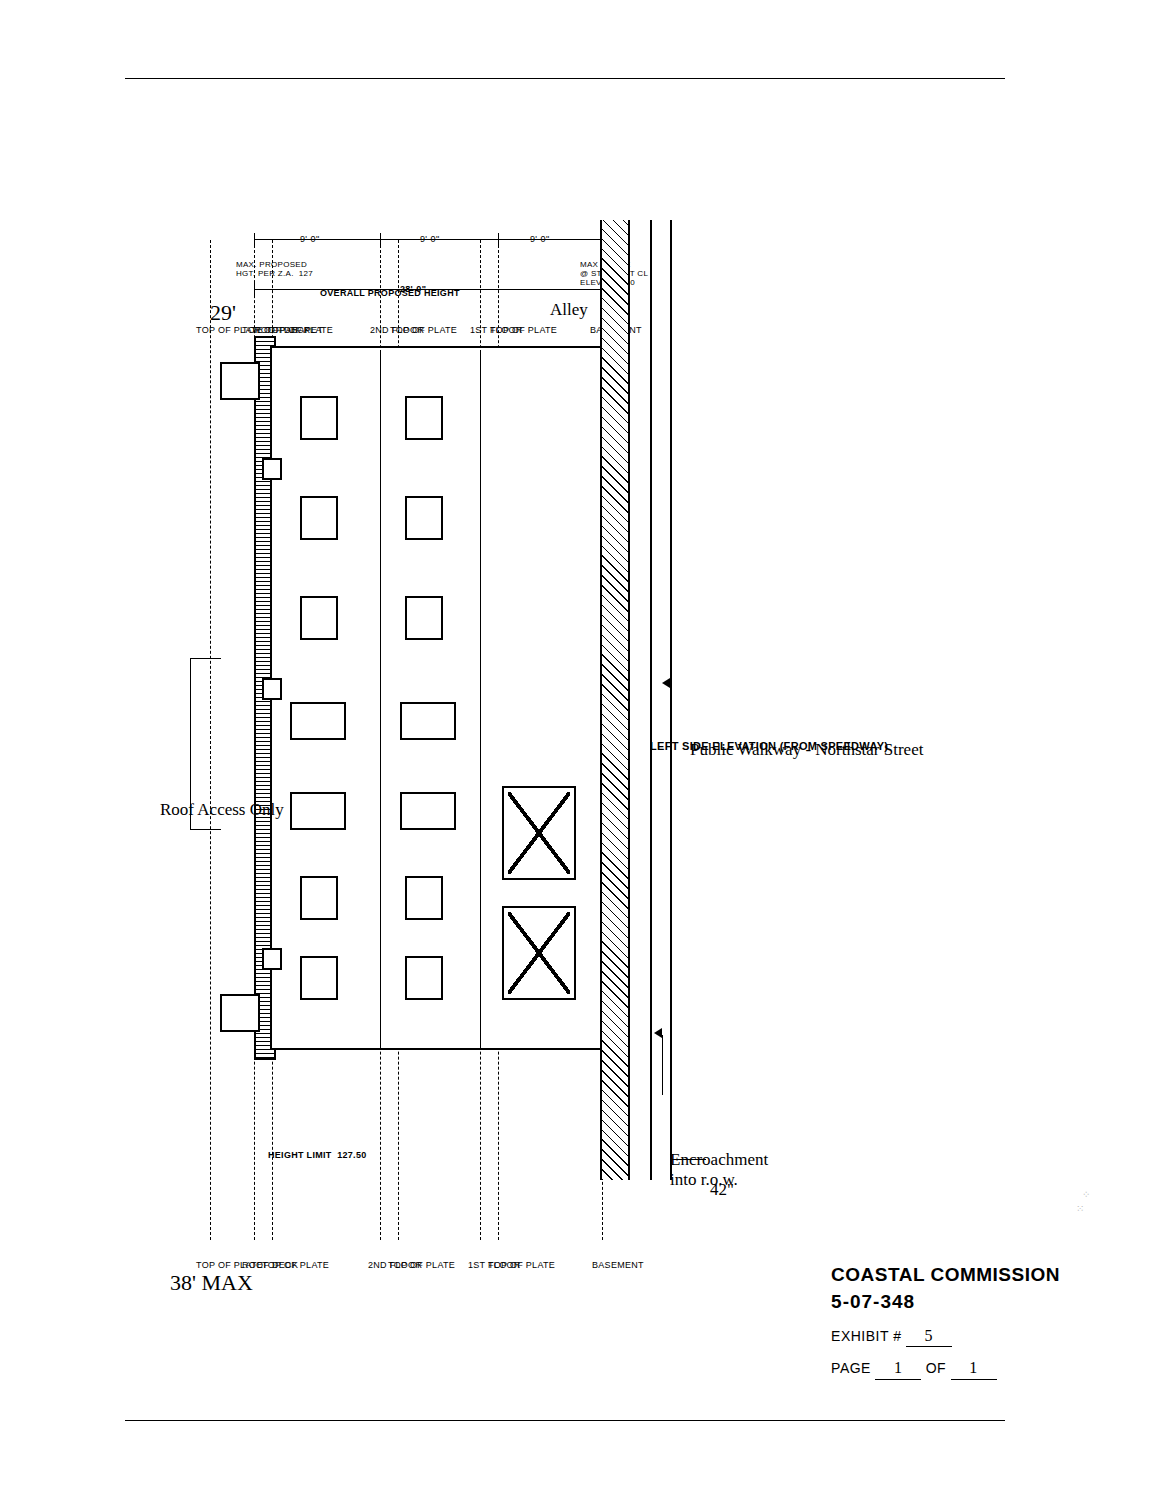TOP OF PLATE
ROOF DECK
TOP OF PLATE
2ND FLOOR
TOP OF PLATE
1ST FLOOR
TOP OF PLATE
BASEMENT
TOP OF PLATE
TOP OF PARAPET
ROOF DECK
TOP OF PLATE
2ND FLOOR
TOP OF PLATE
1ST FLOOR
TOP OF PLATE
BASEMENT
HEIGHT LIMIT 127.50
MAX GRADE
@ ST. FRONT CL
ELEV. = 98.50
MAX. PROPOSED
HGT. PER Z.A. 127
OVERALL PROPOSED HEIGHT
28'-0"
9'-0"
9'-0"
9'-0"
LEFT SIDE ELEVATION (FROM SPEEDWAY)
38' MAX
29'
Roof Access Only
Alley
Encroachment
into r.o.w.
Public Walkway - Northstar Street
42"
COASTAL COMMISSION
5-07-348
EXHIBIT # 5
PAGE 1 OF 1
⁘
⁙